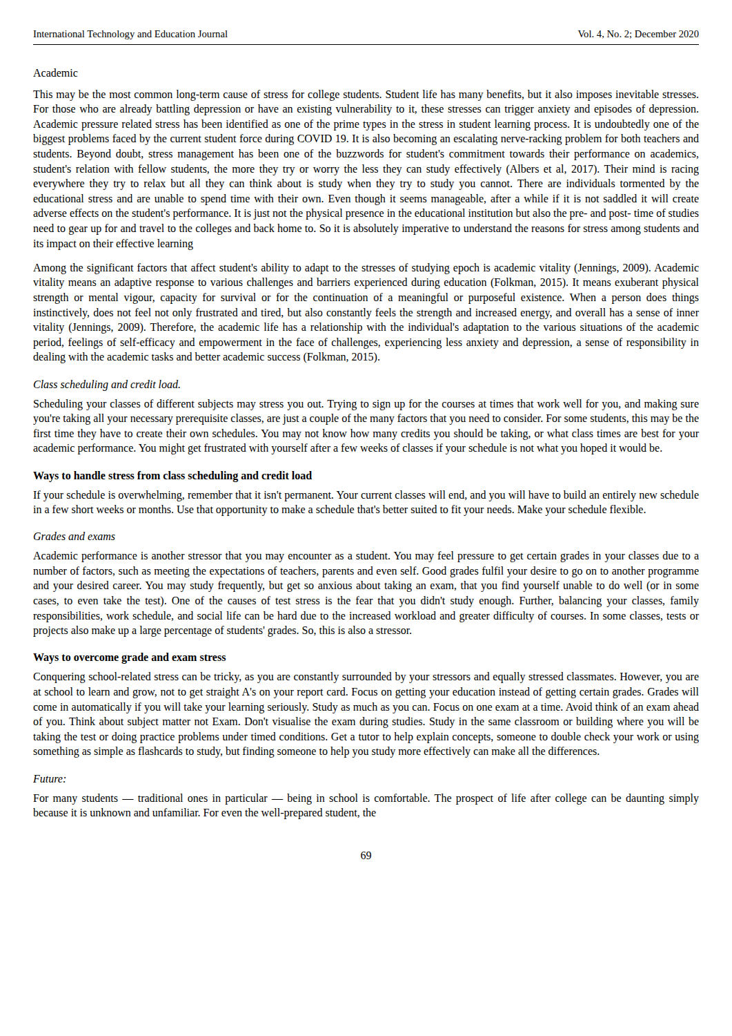International Technology and Education Journal
Vol. 4, No. 2; December 2020
Academic
This may be the most common long-term cause of stress for college students. Student life has many benefits, but it also imposes inevitable stresses. For those who are already battling depression or have an existing vulnerability to it, these stresses can trigger anxiety and episodes of depression. Academic pressure related stress has been identified as one of the prime types in the stress in student learning process. It is undoubtedly one of the biggest problems faced by the current student force during COVID 19. It is also becoming an escalating nerve-racking problem for both teachers and students. Beyond doubt, stress management has been one of the buzzwords for student's commitment towards their performance on academics, student's relation with fellow students, the more they try or worry the less they can study effectively (Albers et al, 2017). Their mind is racing everywhere they try to relax but all they can think about is study when they try to study you cannot. There are individuals tormented by the educational stress and are unable to spend time with their own. Even though it seems manageable, after a while if it is not saddled it will create adverse effects on the student's performance. It is just not the physical presence in the educational institution but also the pre- and post- time of studies need to gear up for and travel to the colleges and back home to. So it is absolutely imperative to understand the reasons for stress among students and its impact on their effective learning
Among the significant factors that affect student's ability to adapt to the stresses of studying epoch is academic vitality (Jennings, 2009). Academic vitality means an adaptive response to various challenges and barriers experienced during education (Folkman, 2015). It means exuberant physical strength or mental vigour, capacity for survival or for the continuation of a meaningful or purposeful existence. When a person does things instinctively, does not feel not only frustrated and tired, but also constantly feels the strength and increased energy, and overall has a sense of inner vitality (Jennings, 2009). Therefore, the academic life has a relationship with the individual's adaptation to the various situations of the academic period, feelings of self-efficacy and empowerment in the face of challenges, experiencing less anxiety and depression, a sense of responsibility in dealing with the academic tasks and better academic success (Folkman, 2015).
Class scheduling and credit load.
Scheduling your classes of different subjects may stress you out. Trying to sign up for the courses at times that work well for you, and making sure you're taking all your necessary prerequisite classes, are just a couple of the many factors that you need to consider. For some students, this may be the first time they have to create their own schedules. You may not know how many credits you should be taking, or what class times are best for your academic performance. You might get frustrated with yourself after a few weeks of classes if your schedule is not what you hoped it would be.
Ways to handle stress from class scheduling and credit load
If your schedule is overwhelming, remember that it isn't permanent. Your current classes will end, and you will have to build an entirely new schedule in a few short weeks or months. Use that opportunity to make a schedule that's better suited to fit your needs. Make your schedule flexible.
Grades and exams
Academic performance is another stressor that you may encounter as a student. You may feel pressure to get certain grades in your classes due to a number of factors, such as meeting the expectations of teachers, parents and even self. Good grades fulfil your desire to go on to another programme and your desired career. You may study frequently, but get so anxious about taking an exam, that you find yourself unable to do well (or in some cases, to even take the test). One of the causes of test stress is the fear that you didn't study enough. Further, balancing your classes, family responsibilities, work schedule, and social life can be hard due to the increased workload and greater difficulty of courses. In some classes, tests or projects also make up a large percentage of students' grades. So, this is also a stressor.
Ways to overcome grade and exam stress
Conquering school-related stress can be tricky, as you are constantly surrounded by your stressors and equally stressed classmates. However, you are at school to learn and grow, not to get straight A's on your report card. Focus on getting your education instead of getting certain grades. Grades will come in automatically if you will take your learning seriously. Study as much as you can. Focus on one exam at a time. Avoid think of an exam ahead of you. Think about subject matter not Exam. Don't visualise the exam during studies. Study in the same classroom or building where you will be taking the test or doing practice problems under timed conditions. Get a tutor to help explain concepts, someone to double check your work or using something as simple as flashcards to study, but finding someone to help you study more effectively can make all the differences.
Future:
For many students — traditional ones in particular — being in school is comfortable. The prospect of life after college can be daunting simply because it is unknown and unfamiliar. For even the well-prepared student, the
69